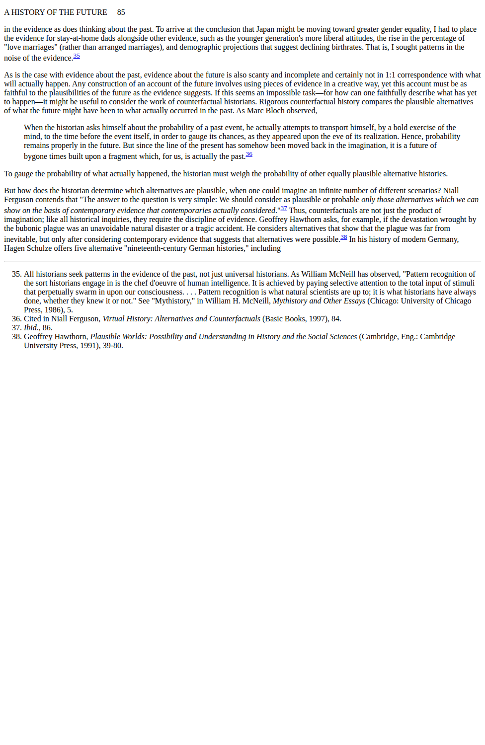A HISTORY OF THE FUTURE 85
in the evidence as does thinking about the past. To arrive at the conclusion that Japan might be moving toward greater gender equality, I had to place the evidence for stay-at-home dads alongside other evidence, such as the younger generation's more liberal attitudes, the rise in the percentage of "love marriages" (rather than arranged marriages), and demographic projections that suggest declining birthrates. That is, I sought patterns in the noise of the evidence.35
As is the case with evidence about the past, evidence about the future is also scanty and incomplete and certainly not in 1:1 correspondence with what will actually happen. Any construction of an account of the future involves using pieces of evidence in a creative way, yet this account must be as faithful to the plausibilities of the future as the evidence suggests. If this seems an impossible task—for how can one faithfully describe what has yet to happen—it might be useful to consider the work of counterfactual historians. Rigorous counterfactual history compares the plausible alternatives of what the future might have been to what actually occurred in the past. As Marc Bloch observed,
When the historian asks himself about the probability of a past event, he actually attempts to transport himself, by a bold exercise of the mind, to the time before the event itself, in order to gauge its chances, as they appeared upon the eve of its realization. Hence, probability remains properly in the future. But since the line of the present has somehow been moved back in the imagination, it is a future of bygone times built upon a fragment which, for us, is actually the past.36
To gauge the probability of what actually happened, the historian must weigh the probability of other equally plausible alternative histories.
But how does the historian determine which alternatives are plausible, when one could imagine an infinite number of different scenarios? Niall Ferguson contends that "The answer to the question is very simple: We should consider as plausible or probable only those alternatives which we can show on the basis of contemporary evidence that contemporaries actually considered."37 Thus, counterfactuals are not just the product of imagination; like all historical inquiries, they require the discipline of evidence. Geoffrey Hawthorn asks, for example, if the devastation wrought by the bubonic plague was an unavoidable natural disaster or a tragic accident. He considers alternatives that show that the plague was far from inevitable, but only after considering contemporary evidence that suggests that alternatives were possible.38 In his history of modern Germany, Hagen Schulze offers five alternative "nineteenth-century German histories," including
All historians seek patterns in the evidence of the past, not just universal historians. As William McNeill has observed, "Pattern recognition of the sort historians engage in is the chef d'oeuvre of human intelligence. It is achieved by paying selective attention to the total input of stimuli that perpetually swarm in upon our consciousness. . . . Pattern recognition is what natural scientists are up to; it is what historians have always done, whether they knew it or not." See "Mythistory," in William H. McNeill, Mythistory and Other Essays (Chicago: University of Chicago Press, 1986), 5.
Cited in Niall Ferguson, Virtual History: Alternatives and Counterfactuals (Basic Books, 1997), 84.
Ibid., 86.
Geoffrey Hawthorn, Plausible Worlds: Possibility and Understanding in History and the Social Sciences (Cambridge, Eng.: Cambridge University Press, 1991), 39-80.